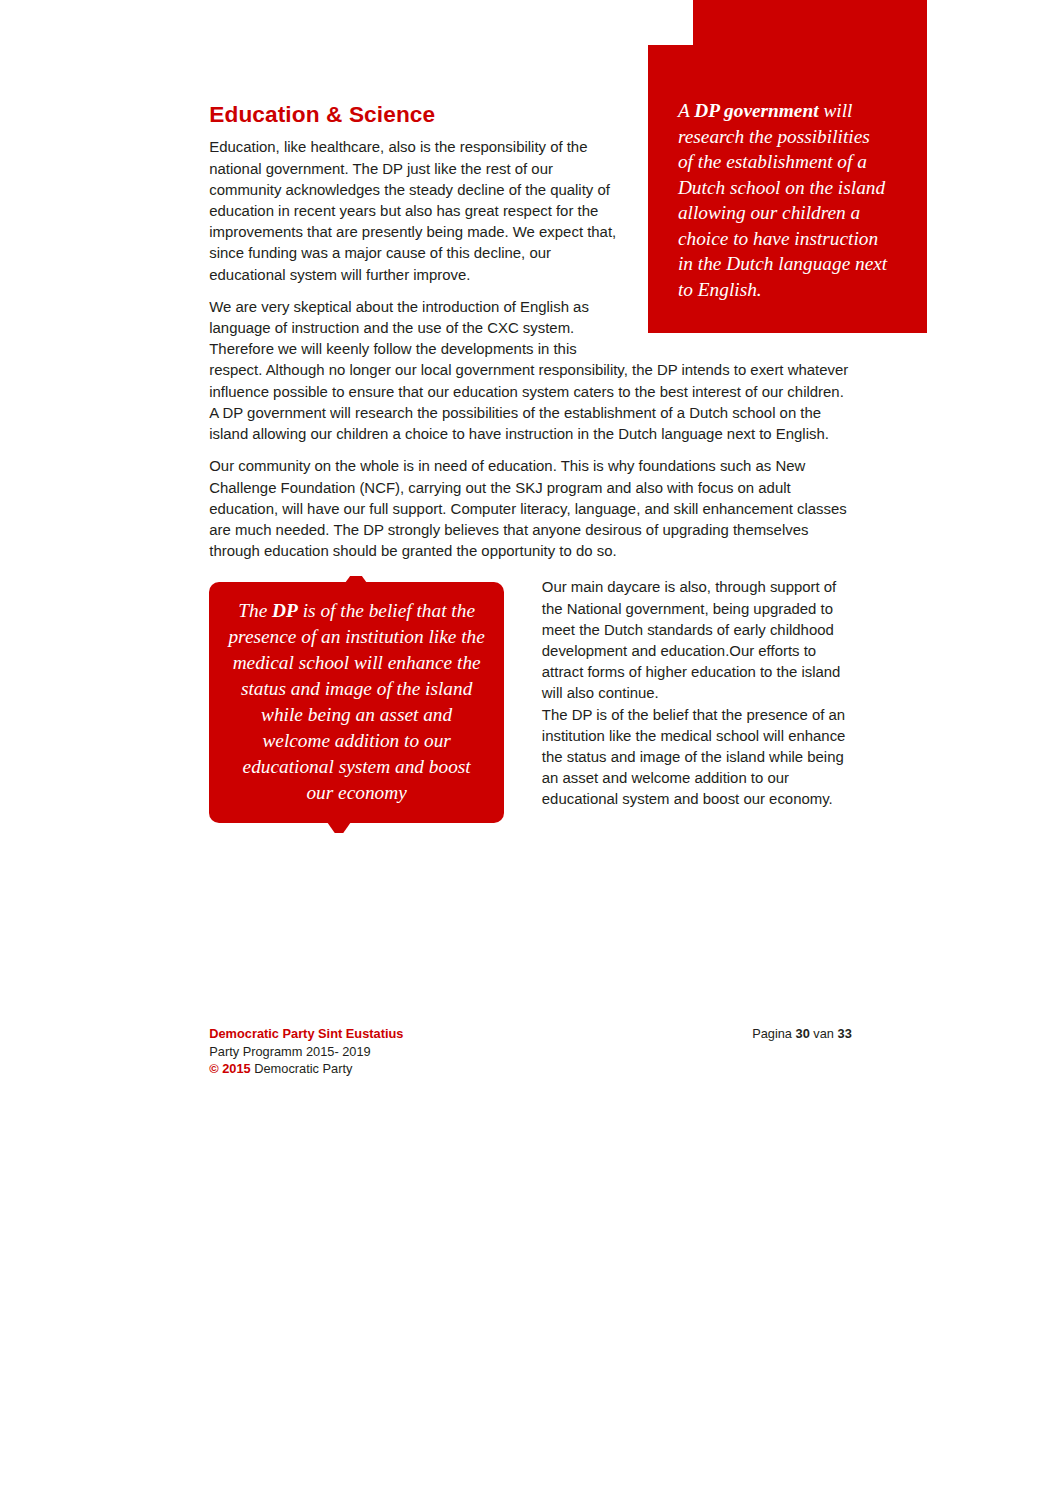A DP government will research the possibilities of the establishment of a Dutch school on the island allowing our children a choice to have instruction in the Dutch language next to English.
Education & Science
Education, like healthcare, also is the responsibility of the national government. The DP just like the rest of our community acknowledges the steady decline of the quality of education in recent years but also has great respect for the improvements that are presently being made. We expect that, since funding was a major cause of this decline, our educational system will further improve.
We are very skeptical about the introduction of English as language of instruction and the use of the CXC system. Therefore we will keenly follow the developments in this respect. Although no longer our local government responsibility, the DP intends to exert whatever influence possible to ensure that our education system caters to the best interest of our children. A DP government will research the possibilities of the establishment of a Dutch school on the island allowing our children a choice to have instruction in the Dutch language next to English.
Our community on the whole is in need of education. This is why foundations such as New Challenge Foundation (NCF), carrying out the SKJ program and also with focus on adult education, will have our full support. Computer literacy, language, and skill enhancement classes are much needed. The DP strongly believes that anyone desirous of upgrading themselves through education should be granted the opportunity to do so.
The DP is of the belief that the presence of an institution like the medical school will enhance the status and image of the island while being an asset and welcome addition to our educational system and boost our economy
Our main daycare is also, through support of the National government, being upgraded to meet the Dutch standards of early childhood development and education.Our efforts to attract forms of higher education to the island will also continue.
The DP is of the belief that the presence of an institution like the medical school will enhance the status and image of the island while being an asset and welcome addition to our educational system and boost our economy.
Democratic Party Sint Eustatius
Party Programm 2015- 2019
© 2015 Democratic Party
Pagina 30 van 33